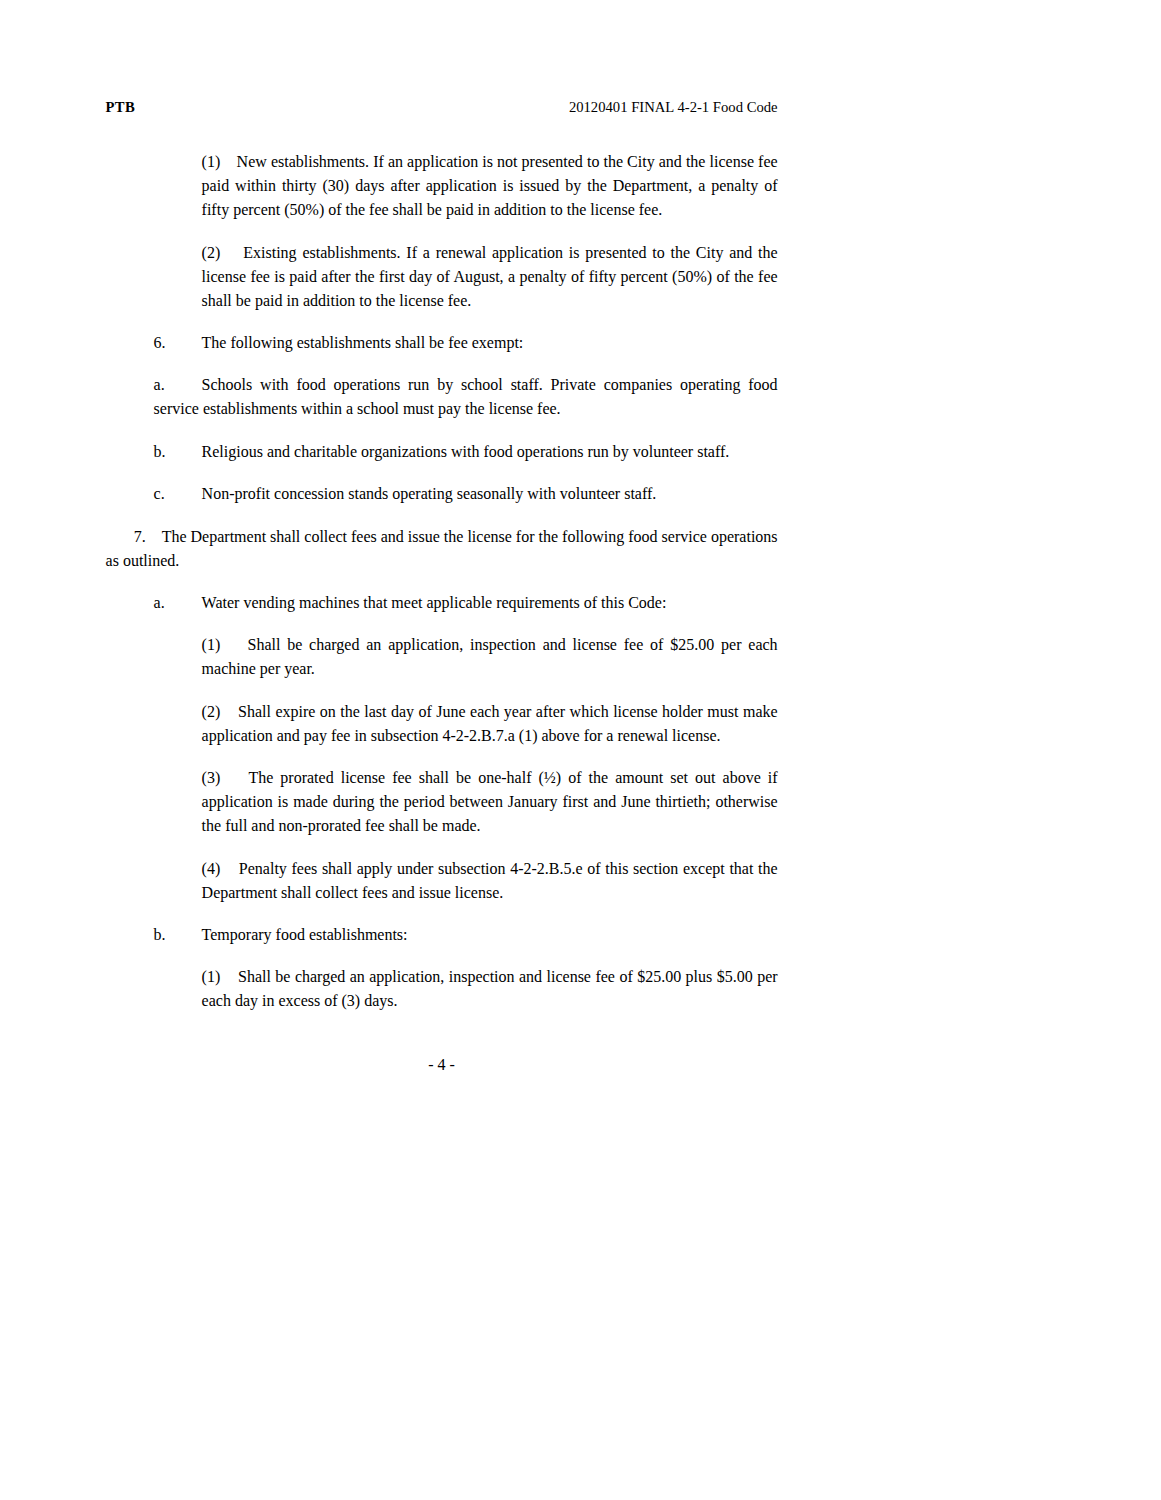PTB
20120401 FINAL 4-2-1 Food Code
(1) New establishments. If an application is not presented to the City and the license fee paid within thirty (30) days after application is issued by the Department, a penalty of fifty percent (50%) of the fee shall be paid in addition to the license fee.
(2) Existing establishments. If a renewal application is presented to the City and the license fee is paid after the first day of August, a penalty of fifty percent (50%) of the fee shall be paid in addition to the license fee.
6. The following establishments shall be fee exempt:
a. Schools with food operations run by school staff. Private companies operating food service establishments within a school must pay the license fee.
b. Religious and charitable organizations with food operations run by volunteer staff.
c. Non-profit concession stands operating seasonally with volunteer staff.
7. The Department shall collect fees and issue the license for the following food service operations as outlined.
a. Water vending machines that meet applicable requirements of this Code:
(1) Shall be charged an application, inspection and license fee of $25.00 per each machine per year.
(2) Shall expire on the last day of June each year after which license holder must make application and pay fee in subsection 4-2-2.B.7.a (1) above for a renewal license.
(3) The prorated license fee shall be one-half (½) of the amount set out above if application is made during the period between January first and June thirtieth; otherwise the full and non-prorated fee shall be made.
(4) Penalty fees shall apply under subsection 4-2-2.B.5.e of this section except that the Department shall collect fees and issue license.
b. Temporary food establishments:
(1) Shall be charged an application, inspection and license fee of $25.00 plus $5.00 per each day in excess of (3) days.
- 4 -